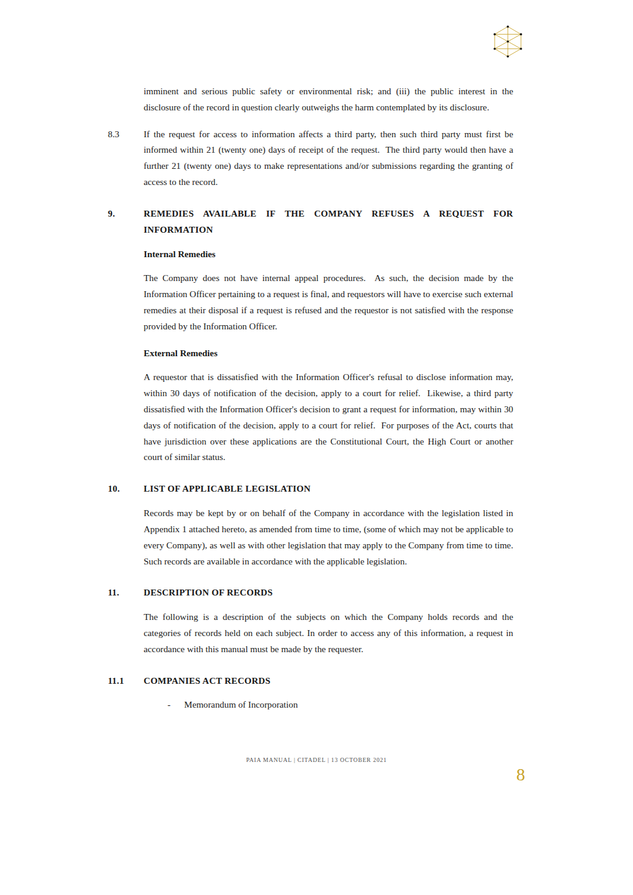imminent and serious public safety or environmental risk; and (iii) the public interest in the disclosure of the record in question clearly outweighs the harm contemplated by its disclosure.
8.3 If the request for access to information affects a third party, then such third party must first be informed within 21 (twenty one) days of receipt of the request. The third party would then have a further 21 (twenty one) days to make representations and/or submissions regarding the granting of access to the record.
9. REMEDIES AVAILABLE IF THE COMPANY REFUSES A REQUEST FOR INFORMATION
Internal Remedies
The Company does not have internal appeal procedures. As such, the decision made by the Information Officer pertaining to a request is final, and requestors will have to exercise such external remedies at their disposal if a request is refused and the requestor is not satisfied with the response provided by the Information Officer.
External Remedies
A requestor that is dissatisfied with the Information Officer's refusal to disclose information may, within 30 days of notification of the decision, apply to a court for relief. Likewise, a third party dissatisfied with the Information Officer's decision to grant a request for information, may within 30 days of notification of the decision, apply to a court for relief. For purposes of the Act, courts that have jurisdiction over these applications are the Constitutional Court, the High Court or another court of similar status.
10. LIST OF APPLICABLE LEGISLATION
Records may be kept by or on behalf of the Company in accordance with the legislation listed in Appendix 1 attached hereto, as amended from time to time, (some of which may not be applicable to every Company), as well as with other legislation that may apply to the Company from time to time. Such records are available in accordance with the applicable legislation.
11. DESCRIPTION OF RECORDS
The following is a description of the subjects on which the Company holds records and the categories of records held on each subject. In order to access any of this information, a request in accordance with this manual must be made by the requester.
11.1 Companies Act records
Memorandum of Incorporation
PAIA Manual | Citadel | 13 October 2021
8